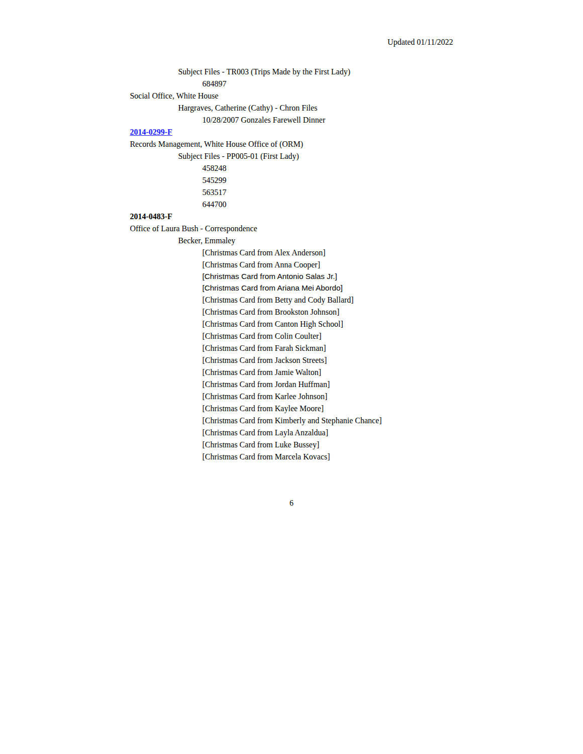Updated 01/11/2022
Subject Files - TR003 (Trips Made by the First Lady)
684897
Social Office, White House
Hargraves, Catherine (Cathy) - Chron Files
10/28/2007 Gonzales Farewell Dinner
2014-0299-F
Records Management, White House Office of (ORM)
Subject Files - PP005-01 (First Lady)
458248
545299
563517
644700
2014-0483-F
Office of Laura Bush - Correspondence
Becker, Emmaley
[Christmas Card from Alex Anderson]
[Christmas Card from Anna Cooper]
[Christmas Card from Antonio Salas Jr.]
[Christmas Card from Ariana Mei Abordo]
[Christmas Card from Betty and Cody Ballard]
[Christmas Card from Brookston Johnson]
[Christmas Card from Canton High School]
[Christmas Card from Colin Coulter]
[Christmas Card from Farah Sickman]
[Christmas Card from Jackson Streets]
[Christmas Card from Jamie Walton]
[Christmas Card from Jordan Huffman]
[Christmas Card from Karlee Johnson]
[Christmas Card from Kaylee Moore]
[Christmas Card from Kimberly and Stephanie Chance]
[Christmas Card from Layla Anzaldua]
[Christmas Card from Luke Bussey]
[Christmas Card from Marcela Kovacs]
6